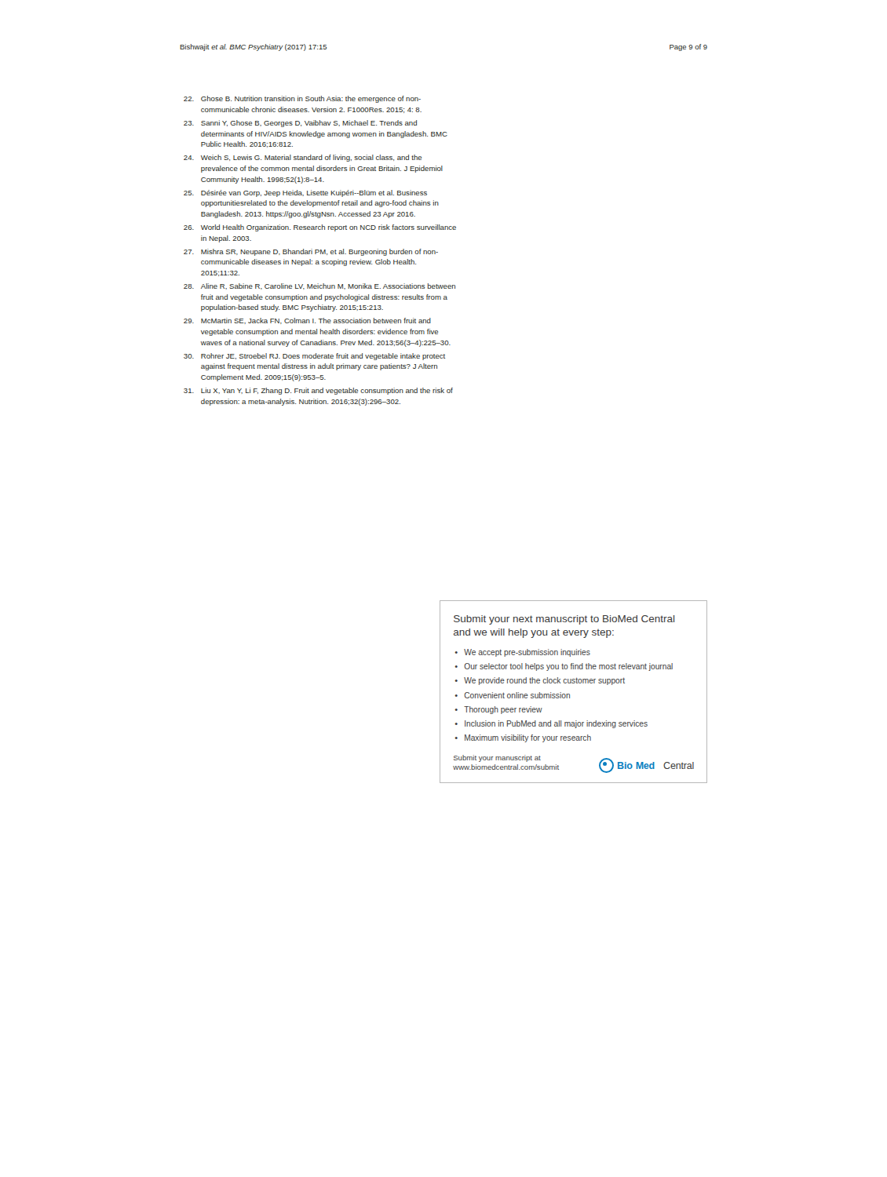Bishwajit et al. BMC Psychiatry (2017) 17:15
Page 9 of 9
Ghose B. Nutrition transition in South Asia: the emergence of non-communicable chronic diseases. Version 2. F1000Res. 2015; 4: 8.
Sanni Y, Ghose B, Georges D, Vaibhav S, Michael E. Trends and determinants of HIV/AIDS knowledge among women in Bangladesh. BMC Public Health. 2016;16:812.
Weich S, Lewis G. Material standard of living, social class, and the prevalence of the common mental disorders in Great Britain. J Epidemiol Community Health. 1998;52(1):8–14.
Désirée van Gorp, Jeep Heida, Lisette Kuipéri-‑Blüm et al. Business opportunitiesrelated to the developmentof retail and agro-food chains in Bangladesh. 2013. https://goo.gl/stgNsn. Accessed 23 Apr 2016.
World Health Organization. Research report on NCD risk factors surveillance in Nepal. 2003.
Mishra SR, Neupane D, Bhandari PM, et al. Burgeoning burden of non-communicable diseases in Nepal: a scoping review. Glob Health. 2015;11:32.
Aline R, Sabine R, Caroline LV, Meichun M, Monika E. Associations between fruit and vegetable consumption and psychological distress: results from a population-based study. BMC Psychiatry. 2015;15:213.
McMartin SE, Jacka FN, Colman I. The association between fruit and vegetable consumption and mental health disorders: evidence from five waves of a national survey of Canadians. Prev Med. 2013;56(3–4):225–30.
Rohrer JE, Stroebel RJ. Does moderate fruit and vegetable intake protect against frequent mental distress in adult primary care patients? J Altern Complement Med. 2009;15(9):953–5.
Liu X, Yan Y, Li F, Zhang D. Fruit and vegetable consumption and the risk of depression: a meta-analysis. Nutrition. 2016;32(3):296–302.
Submit your next manuscript to BioMed Central and we will help you at every step:
We accept pre-submission inquiries
Our selector tool helps you to find the most relevant journal
We provide round the clock customer support
Convenient online submission
Thorough peer review
Inclusion in PubMed and all major indexing services
Maximum visibility for your research
Submit your manuscript at
www.biomedcentral.com/submit
Bio Med Central